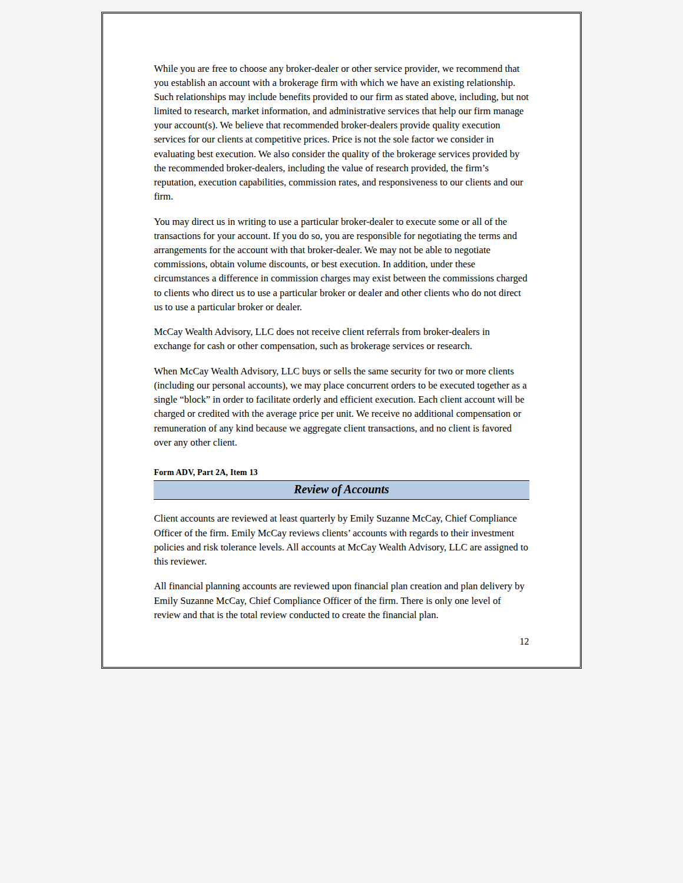While you are free to choose any broker-dealer or other service provider, we recommend that you establish an account with a brokerage firm with which we have an existing relationship. Such relationships may include benefits provided to our firm as stated above, including, but not limited to research, market information, and administrative services that help our firm manage your account(s). We believe that recommended broker-dealers provide quality execution services for our clients at competitive prices. Price is not the sole factor we consider in evaluating best execution. We also consider the quality of the brokerage services provided by the recommended broker-dealers, including the value of research provided, the firm’s reputation, execution capabilities, commission rates, and responsiveness to our clients and our firm.
You may direct us in writing to use a particular broker-dealer to execute some or all of the transactions for your account. If you do so, you are responsible for negotiating the terms and arrangements for the account with that broker-dealer. We may not be able to negotiate commissions, obtain volume discounts, or best execution. In addition, under these circumstances a difference in commission charges may exist between the commissions charged to clients who direct us to use a particular broker or dealer and other clients who do not direct us to use a particular broker or dealer.
McCay Wealth Advisory, LLC does not receive client referrals from broker-dealers in exchange for cash or other compensation, such as brokerage services or research.
When McCay Wealth Advisory, LLC buys or sells the same security for two or more clients (including our personal accounts), we may place concurrent orders to be executed together as a single “block” in order to facilitate orderly and efficient execution. Each client account will be charged or credited with the average price per unit. We receive no additional compensation or remuneration of any kind because we aggregate client transactions, and no client is favored over any other client.
Form ADV, Part 2A, Item 13
Review of Accounts
Client accounts are reviewed at least quarterly by Emily Suzanne McCay, Chief Compliance Officer of the firm. Emily McCay reviews clients’ accounts with regards to their investment policies and risk tolerance levels. All accounts at McCay Wealth Advisory, LLC are assigned to this reviewer.
All financial planning accounts are reviewed upon financial plan creation and plan delivery by Emily Suzanne McCay, Chief Compliance Officer of the firm. There is only one level of review and that is the total review conducted to create the financial plan.
12